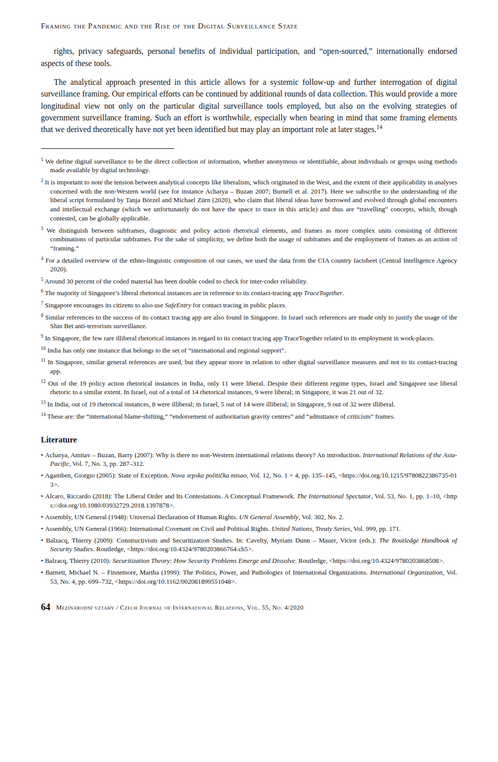Framing the Pandemic and the Rise of the Digital Surveillance State
rights, privacy safeguards, personal benefits of individual participation, and “open-sourced,” internationally endorsed aspects of these tools.
The analytical approach presented in this article allows for a systemic follow-up and further interrogation of digital surveillance framing. Our empirical efforts can be continued by additional rounds of data collection. This would provide a more longitudinal view not only on the particular digital surveillance tools employed, but also on the evolving strategies of government surveillance framing. Such an effort is worthwhile, especially when bearing in mind that some framing elements that we derived theoretically have not yet been identified but may play an important role at later stages.14
1 We define digital surveillance to be the direct collection of information, whether anonymous or identifiable, about individuals or groups using methods made available by digital technology.
2 It is important to note the tension between analytical concepts like liberalism, which originated in the West, and the extent of their applicability in analyses concerned with the non-Western world (see for instance Acharya – Buzan 2007; Burnell et al. 2017). Here we subscribe to the understanding of the liberal script formulated by Tanja Börzel and Michael Zürn (2020), who claim that liberal ideas have borrowed and evolved through global encounters and intellectual exchange (which we unfortunately do not have the space to trace in this article) and thus are “travelling” concepts, which, though contested, can be globally applicable.
3 We distinguish between subframes, diagnostic and policy action rhetorical elements, and frames as more complex units consisting of different combinations of particular subframes. For the sake of simplicity, we define both the usage of subframes and the employment of frames as an action of “framing.”
4 For a detailed overview of the ethno-linguistic composition of our cases, we used the data from the CIA country factsheet (Central Intelligence Agency 2020).
5 Around 30 percent of the coded material has been double coded to check for inter-coder reliability.
6 The majority of Singapore’s liberal rhetorical instances are in reference to its contact-tracing app TraceTogether.
7 Singapore encourages its citizens to also use SafeEntry for contact tracing in public places.
8 Similar references to the success of its contact tracing app are also found in Singapore. In Israel such references are made only to justify the usage of the Shin Bet anti-terrorism surveillance.
9 In Singapore, the few rare illiberal rhetorical instances in regard to its contact tracing app TraceTogether related to its employment in work-places.
10 India has only one instance that belongs to the set of “international and regional support”.
11 In Singapore, similar general references are used, but they appear more in relation to other digital surveillance measures and not to its contact-tracing app.
12 Out of the 19 policy action rhetorical instances in India, only 11 were liberal. Despite their different regime types, Israel and Singapore use liberal rhetoric to a similar extent. In Israel, out of a total of 14 rhetorical instances, 9 were liberal; in Singapore, it was 21 out of 32.
13 In India, out of 19 rhetorical instances, 8 were illiberal; in Israel, 5 out of 14 were illiberal; in Singapore, 9 out of 32 were illiberal.
14 These are: the “international blame-shifting,” “endorsement of authoritarian gravity centres” and “admittance of criticism” frames.
Literature
Acharya, Amitav – Buzan, Barry (2007): Why is there no non-Western international relations theory? An introduction. International Relations of the Asia-Pacific, Vol. 7, No. 3, pp. 287–312.
Agamben, Giorgio (2005): State of Exception. Nova srpska politička misao, Vol. 12, No. 1 + 4, pp. 135–145, <https://doi.org/10.1215/9780822386735-013>.
Alcaro, Riccardo (2018): The Liberal Order and Its Contestations. A Conceptual Framework. The International Spectator, Vol. 53, No. 1, pp. 1–10, <https://doi.org/10.1080/03932729.2018.1397878>.
Assembly, UN General (1948): Universal Declaration of Human Rights. UN General Assembly, Vol. 302, No. 2.
Assembly, UN General (1966): International Covenant on Civil and Political Rights. United Nations, Treaty Series, Vol. 999, pp. 171.
Balzacq, Thierry (2009): Constructivism and Securitization Studies. In: Cavelty, Myriam Dunn – Mauer, Victor (eds.): The Routledge Handbook of Security Studies. Routledge, <https://doi.org/10.4324/9780203866764.ch5>.
Balzacq, Thierry (2010): Securitization Theory: How Security Problems Emerge and Dissolve. Routledge, <https://doi.org/10.4324/9780203868508>.
Barnett, Michael N. – Finnemore, Martha (1999): The Politics, Power, and Pathologies of International Organizations. International Organization, Vol. 53, No. 4, pp. 699–732, <https://doi.org/10.1162/002081899551048>.
64 Mezinárodní vztahy / Czech Journal of International Relations, Vol. 55, No. 4/2020